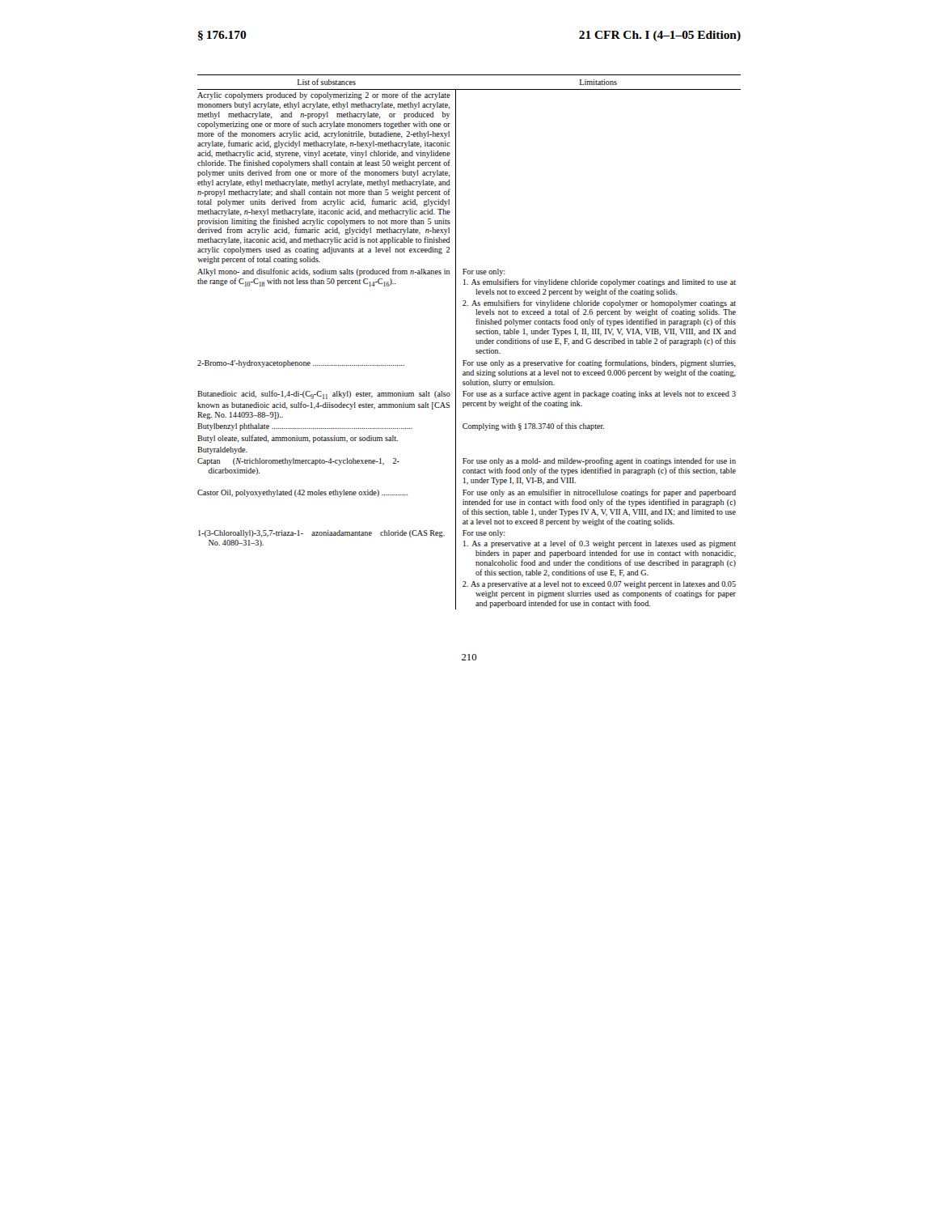§ 176.170
21 CFR Ch. I (4–1–05 Edition)
| List of substances | Limitations |
| --- | --- |
| Acrylic copolymers produced by copolymerizing 2 or more of the acrylate monomers butyl acrylate, ethyl acrylate, ethyl methacrylate, methyl acrylate, methyl methacrylate, and n -propyl methacrylate, or produced by copolymerizing one or more of such acrylate monomers together with one or more of the monomers acrylic acid, acrylonitrile, butadiene, 2-ethyl-hexyl acrylate, fumaric acid, glycidyl methacrylate, n -hexyl-methacrylate, itaconic acid, methacrylic acid, styrene, vinyl acetate, vinyl chloride, and vinylidene chloride. The finished copolymers shall contain at least 50 weight percent of polymer units derived from one or more of the monomers butyl acrylate, ethyl acrylate, ethyl methacrylate, methyl acrylate, methyl methacrylate, and n -propyl methacrylate; and shall contain not more than 5 weight percent of total polymer units derived from acrylic acid, fumaric acid, glycidyl methacrylate, n -hexyl methacrylate, itaconic acid, and methacrylic acid. The provision limiting the finished acrylic copolymers to not more than 5 units derived from acrylic acid, fumaric acid, glycidyl methacrylate, n -hexyl methacrylate, itaconic acid, and methacrylic acid is not applicable to finished acrylic copolymers used as coating adjuvants at a level not exceeding 2 weight percent of total coating solids. | |
| Alkyl mono- and disulfonic acids, sodium salts (produced from n -alkanes in the range of C 10 -C 18 with not less than 50 percent C 14 -C 16 ).. | For use only: 1. As emulsifiers for vinylidene chloride copolymer coatings and limited to use at levels not to exceed 2 percent by weight of the coating solids. 2. As emulsifiers for vinylidene chloride copolymer or homopolymer coatings at levels not to exceed a total of 2.6 percent by weight of coating solids. The finished polymer contacts food only of types identified in paragraph (c) of this section, table 1, under Types I, II, III, IV, V, VIA, VIB, VII, VIII, and IX and under conditions of use E, F, and G described in table 2 of paragraph (c) of this section. |
| 2-Bromo-4′-hydroxyacetophenone ............................................. | For use only as a preservative for coating formulations, binders, pigment slurries, and sizing solutions at a level not to exceed 0.006 percent by weight of the coating, solution, slurry or emulsion. |
| Butanedioic acid, sulfo-1,4-di-(C 9 -C 11 alkyl) ester, ammonium salt (also known as butanedioic acid, sulfo-1,4-diisodecyl ester, ammonium salt [CAS Reg. No. 144093–88–9]).. | For use as a surface active agent in package coating inks at levels not to exceed 3 percent by weight of the coating ink. |
| Butylbenzyl phthalate ..................................................................... | Complying with § 178.3740 of this chapter. |
| Butyl oleate, sulfated, ammonium, potassium, or sodium salt. | |
| Butyraldehyde. | |
| Captan ( N -trichloromethylmercapto-4-cyclohexene-1, 2-dicarboximide). | For use only as a mold- and mildew-proofing agent in coatings intended for use in contact with food only of the types identified in paragraph (c) of this section, table 1, under Type I, II, VI-B, and VIII. |
| Castor Oil, polyoxyethylated (42 moles ethylene oxide) ............. | For use only as an emulsifier in nitrocellulose coatings for paper and paperboard intended for use in contact with food only of the types identified in paragraph (c) of this section, table 1, under Types IV A, V, VII A, VIII, and IX; and limited to use at a level not to exceed 8 percent by weight of the coating solids. |
| 1-(3-Chloroallyl)-3,5,7-triaza-1- azoniaadamantane chloride (CAS Reg. No. 4080–31–3). | For use only: 1. As a preservative at a level of 0.3 weight percent in latexes used as pigment binders in paper and paperboard intended for use in contact with nonacidic, nonalcoholic food and under the conditions of use described in paragraph (c) of this section, table 2, conditions of use E, F, and G. 2. As a preservative at a level not to exceed 0.07 weight percent in latexes and 0.05 weight percent in pigment slurries used as components of coatings for paper and paperboard intended for use in contact with food. |
210